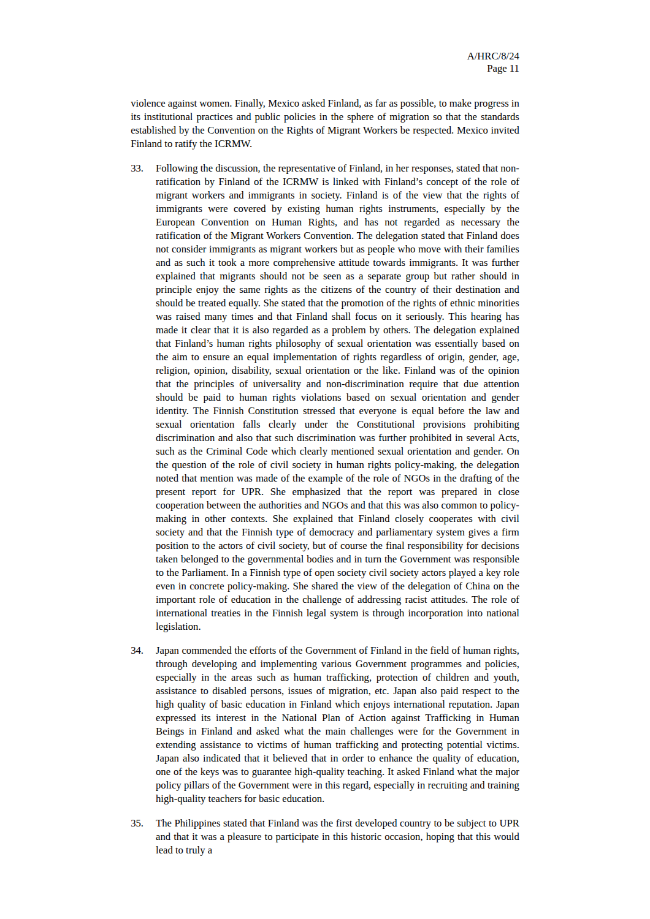A/HRC/8/24 Page 11
violence against women. Finally, Mexico asked Finland, as far as possible, to make progress in its institutional practices and public policies in the sphere of migration so that the standards established by the Convention on the Rights of Migrant Workers be respected. Mexico invited Finland to ratify the ICRMW.
33. Following the discussion, the representative of Finland, in her responses, stated that non-ratification by Finland of the ICRMW is linked with Finland’s concept of the role of migrant workers and immigrants in society. Finland is of the view that the rights of immigrants were covered by existing human rights instruments, especially by the European Convention on Human Rights, and has not regarded as necessary the ratification of the Migrant Workers Convention. The delegation stated that Finland does not consider immigrants as migrant workers but as people who move with their families and as such it took a more comprehensive attitude towards immigrants. It was further explained that migrants should not be seen as a separate group but rather should in principle enjoy the same rights as the citizens of the country of their destination and should be treated equally. She stated that the promotion of the rights of ethnic minorities was raised many times and that Finland shall focus on it seriously. This hearing has made it clear that it is also regarded as a problem by others. The delegation explained that Finland’s human rights philosophy of sexual orientation was essentially based on the aim to ensure an equal implementation of rights regardless of origin, gender, age, religion, opinion, disability, sexual orientation or the like. Finland was of the opinion that the principles of universality and non-discrimination require that due attention should be paid to human rights violations based on sexual orientation and gender identity. The Finnish Constitution stressed that everyone is equal before the law and sexual orientation falls clearly under the Constitutional provisions prohibiting discrimination and also that such discrimination was further prohibited in several Acts, such as the Criminal Code which clearly mentioned sexual orientation and gender. On the question of the role of civil society in human rights policy-making, the delegation noted that mention was made of the example of the role of NGOs in the drafting of the present report for UPR. She emphasized that the report was prepared in close cooperation between the authorities and NGOs and that this was also common to policy-making in other contexts. She explained that Finland closely cooperates with civil society and that the Finnish type of democracy and parliamentary system gives a firm position to the actors of civil society, but of course the final responsibility for decisions taken belonged to the governmental bodies and in turn the Government was responsible to the Parliament. In a Finnish type of open society civil society actors played a key role even in concrete policy-making. She shared the view of the delegation of China on the important role of education in the challenge of addressing racist attitudes. The role of international treaties in the Finnish legal system is through incorporation into national legislation.
34. Japan commended the efforts of the Government of Finland in the field of human rights, through developing and implementing various Government programmes and policies, especially in the areas such as human trafficking, protection of children and youth, assistance to disabled persons, issues of migration, etc. Japan also paid respect to the high quality of basic education in Finland which enjoys international reputation. Japan expressed its interest in the National Plan of Action against Trafficking in Human Beings in Finland and asked what the main challenges were for the Government in extending assistance to victims of human trafficking and protecting potential victims. Japan also indicated that it believed that in order to enhance the quality of education, one of the keys was to guarantee high-quality teaching. It asked Finland what the major policy pillars of the Government were in this regard, especially in recruiting and training high-quality teachers for basic education.
35. The Philippines stated that Finland was the first developed country to be subject to UPR and that it was a pleasure to participate in this historic occasion, hoping that this would lead to truly a